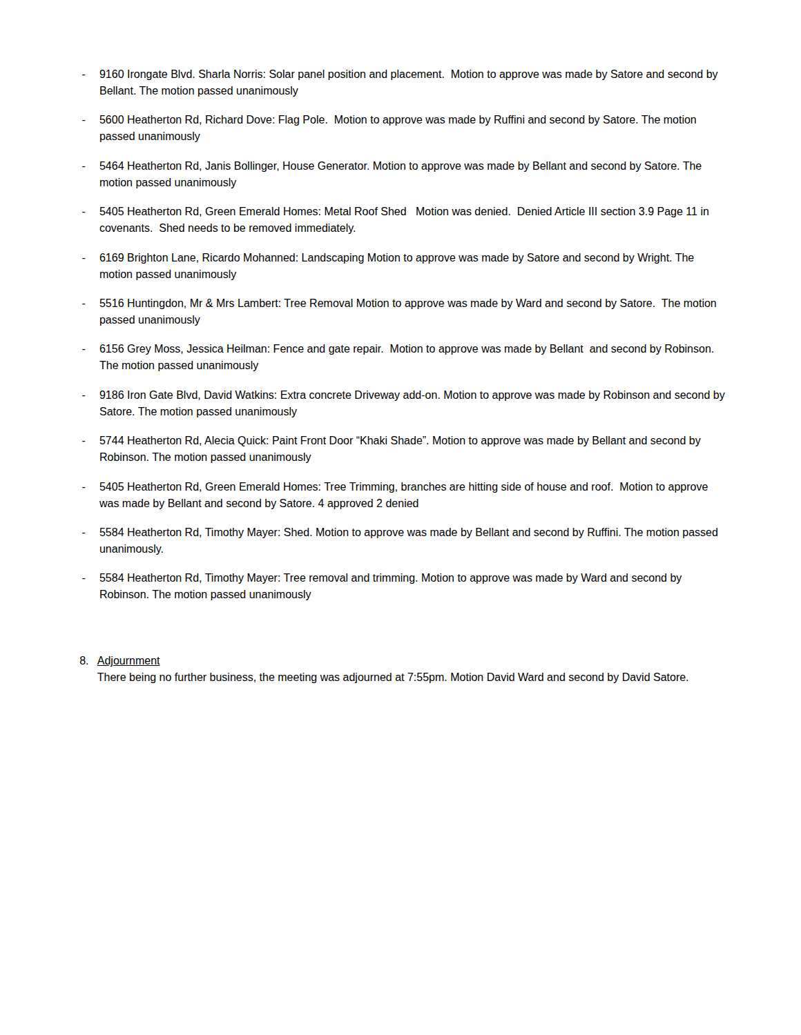9160 Irongate Blvd. Sharla Norris: Solar panel position and placement. Motion to approve was made by Satore and second by Bellant. The motion passed unanimously
5600 Heatherton Rd, Richard Dove: Flag Pole. Motion to approve was made by Ruffini and second by Satore. The motion passed unanimously
5464 Heatherton Rd, Janis Bollinger, House Generator. Motion to approve was made by Bellant and second by Satore. The motion passed unanimously
5405 Heatherton Rd, Green Emerald Homes: Metal Roof Shed Motion was denied. Denied Article III section 3.9 Page 11 in covenants. Shed needs to be removed immediately.
6169 Brighton Lane, Ricardo Mohanned: Landscaping Motion to approve was made by Satore and second by Wright. The motion passed unanimously
5516 Huntingdon, Mr & Mrs Lambert: Tree Removal Motion to approve was made by Ward and second by Satore. The motion passed unanimously
6156 Grey Moss, Jessica Heilman: Fence and gate repair. Motion to approve was made by Bellant and second by Robinson. The motion passed unanimously
9186 Iron Gate Blvd, David Watkins: Extra concrete Driveway add-on. Motion to approve was made by Robinson and second by Satore. The motion passed unanimously
5744 Heatherton Rd, Alecia Quick: Paint Front Door “Khaki Shade”. Motion to approve was made by Bellant and second by Robinson. The motion passed unanimously
5405 Heatherton Rd, Green Emerald Homes: Tree Trimming, branches are hitting side of house and roof. Motion to approve was made by Bellant and second by Satore. 4 approved 2 denied
5584 Heatherton Rd, Timothy Mayer: Shed. Motion to approve was made by Bellant and second by Ruffini. The motion passed unanimously.
5584 Heatherton Rd, Timothy Mayer: Tree removal and trimming. Motion to approve was made by Ward and second by Robinson. The motion passed unanimously
Adjournment
There being no further business, the meeting was adjourned at 7:55pm. Motion David Ward and second by David Satore.